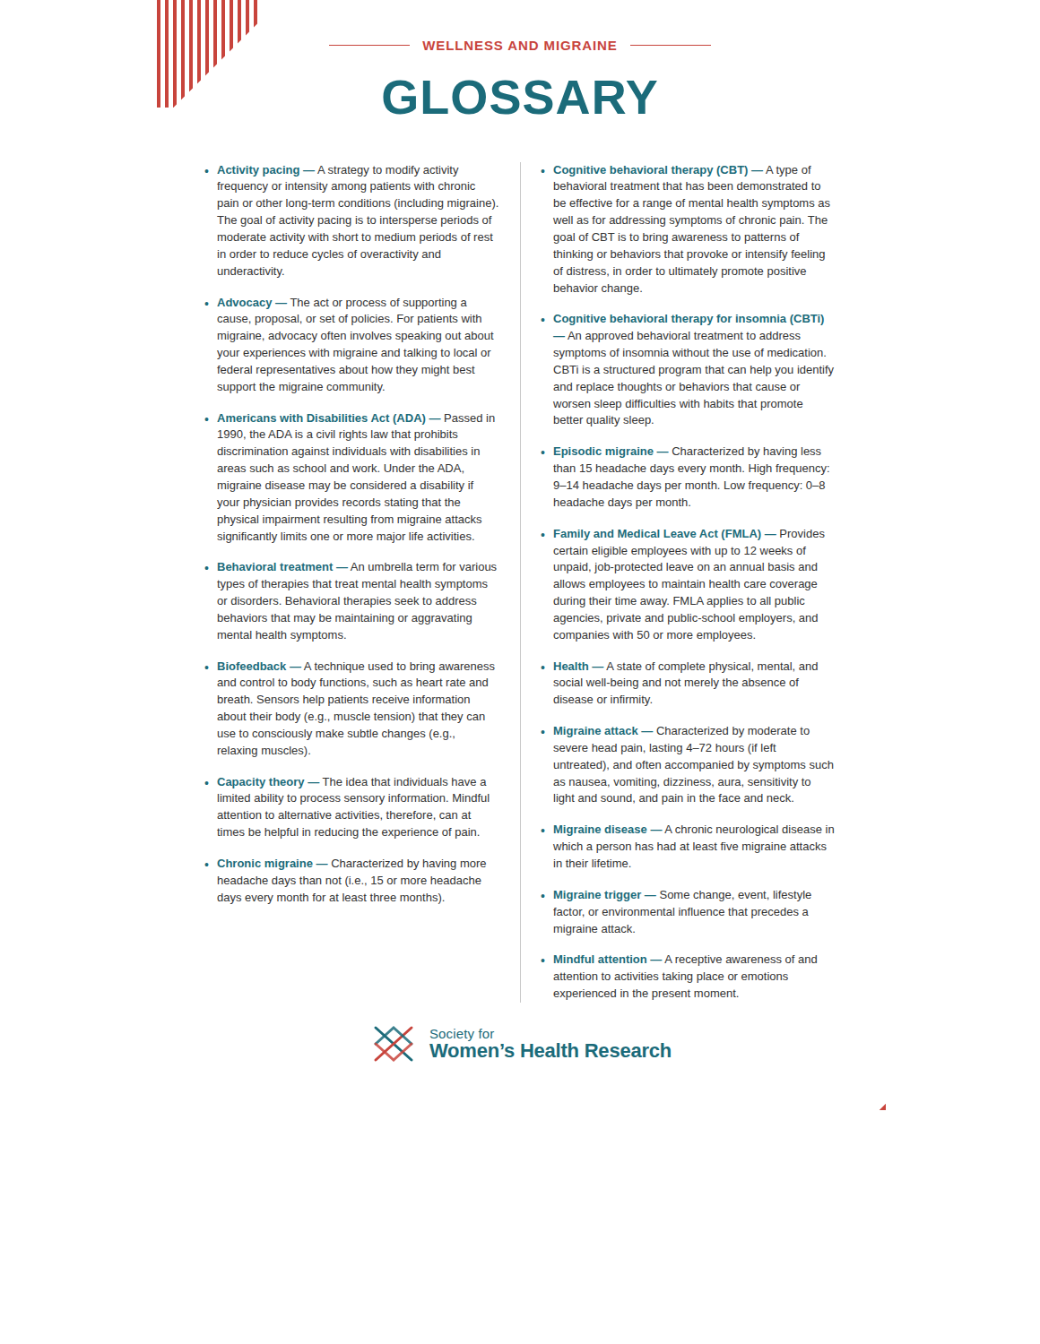Wellness and Migraine
Glossary
Activity pacing — A strategy to modify activity frequency or intensity among patients with chronic pain or other long-term conditions (including migraine). The goal of activity pacing is to intersperse periods of moderate activity with short to medium periods of rest in order to reduce cycles of overactivity and underactivity.
Advocacy — The act or process of supporting a cause, proposal, or set of policies. For patients with migraine, advocacy often involves speaking out about your experiences with migraine and talking to local or federal representatives about how they might best support the migraine community.
Americans with Disabilities Act (ADA) — Passed in 1990, the ADA is a civil rights law that prohibits discrimination against individuals with disabilities in areas such as school and work. Under the ADA, migraine disease may be considered a disability if your physician provides records stating that the physical impairment resulting from migraine attacks significantly limits one or more major life activities.
Behavioral treatment — An umbrella term for various types of therapies that treat mental health symptoms or disorders. Behavioral therapies seek to address behaviors that may be maintaining or aggravating mental health symptoms.
Biofeedback — A technique used to bring awareness and control to body functions, such as heart rate and breath. Sensors help patients receive information about their body (e.g., muscle tension) that they can use to consciously make subtle changes (e.g., relaxing muscles).
Capacity theory — The idea that individuals have a limited ability to process sensory information. Mindful attention to alternative activities, therefore, can at times be helpful in reducing the experience of pain.
Chronic migraine — Characterized by having more headache days than not (i.e., 15 or more headache days every month for at least three months).
Cognitive behavioral therapy (CBT) — A type of behavioral treatment that has been demonstrated to be effective for a range of mental health symptoms as well as for addressing symptoms of chronic pain. The goal of CBT is to bring awareness to patterns of thinking or behaviors that provoke or intensify feeling of distress, in order to ultimately promote positive behavior change.
Cognitive behavioral therapy for insomnia (CBTi) — An approved behavioral treatment to address symptoms of insomnia without the use of medication. CBTi is a structured program that can help you identify and replace thoughts or behaviors that cause or worsen sleep difficulties with habits that promote better quality sleep.
Episodic migraine — Characterized by having less than 15 headache days every month. High frequency: 9–14 headache days per month. Low frequency: 0–8 headache days per month.
Family and Medical Leave Act (FMLA) — Provides certain eligible employees with up to 12 weeks of unpaid, job-protected leave on an annual basis and allows employees to maintain health care coverage during their time away. FMLA applies to all public agencies, private and public-school employers, and companies with 50 or more employees.
Health — A state of complete physical, mental, and social well-being and not merely the absence of disease or infirmity.
Migraine attack — Characterized by moderate to severe head pain, lasting 4–72 hours (if left untreated), and often accompanied by symptoms such as nausea, vomiting, dizziness, aura, sensitivity to light and sound, and pain in the face and neck.
Migraine disease — A chronic neurological disease in which a person has had at least five migraine attacks in their lifetime.
Migraine trigger — Some change, event, lifestyle factor, or environmental influence that precedes a migraine attack.
Mindful attention — A receptive awareness of and attention to activities taking place or emotions experienced in the present moment.
Society for Women’s Health Research